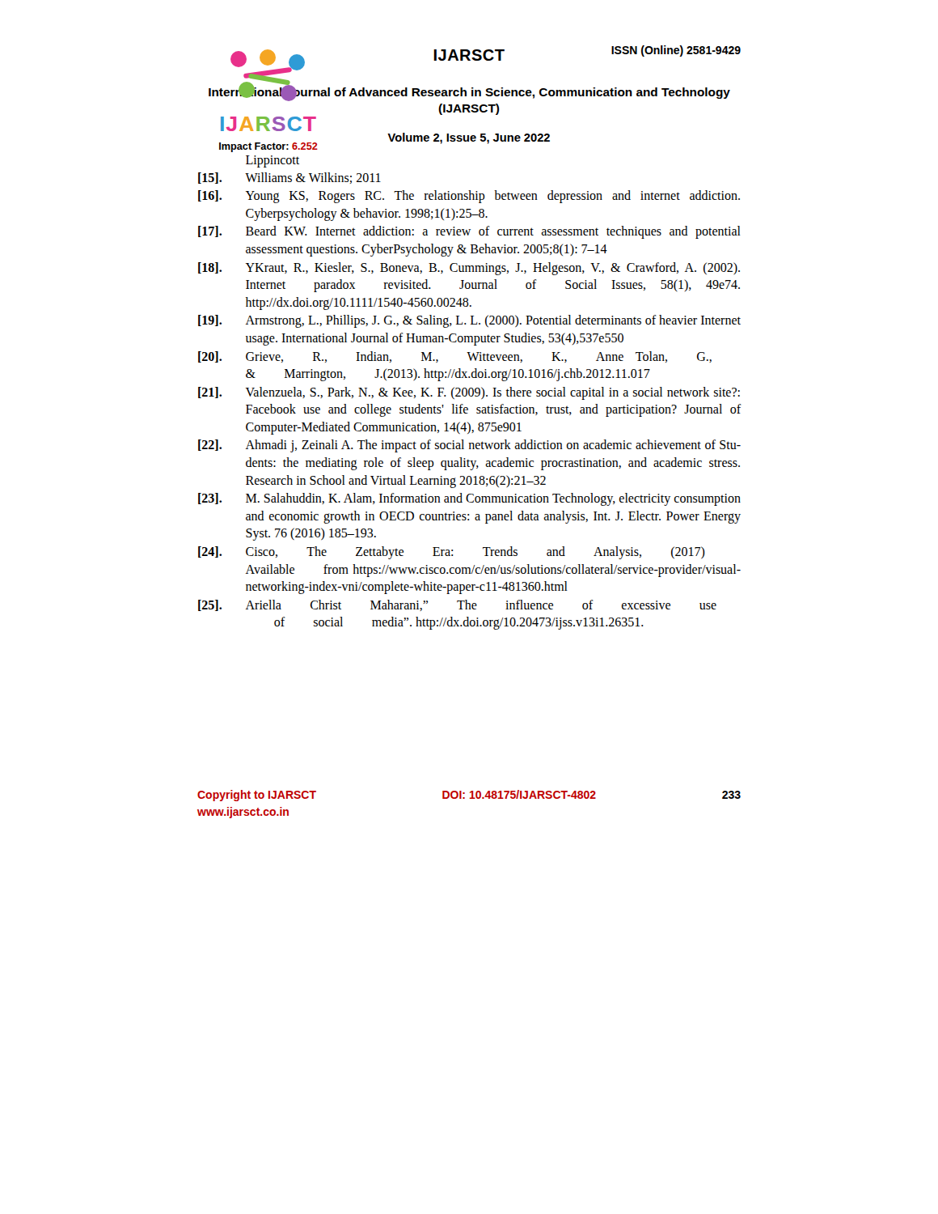ISSN (Online) 2581-9429
IJARSCT
IJARSCT
Impact Factor: 6.252
International Journal of Advanced Research in Science, Communication and Technology (IJARSCT)
Volume 2, Issue 5, June 2022
Lippincott
[15]. Williams & Wilkins; 2011
[16]. Young KS, Rogers RC. The relationship between depression and internet addiction. Cyberpsychology & behavior. 1998;1(1):25–8.
[17]. Beard KW. Internet addiction: a review of current assessment techniques and potential assessment questions. CyberPsychology & Behavior. 2005;8(1): 7–14
[18]. YKraut, R., Kiesler, S., Boneva, B., Cummings, J., Helgeson, V., & Crawford, A. (2002). Internet paradox revisited. Journal of Social Issues, 58(1), 49e74. http://dx.doi.org/10.1111/1540-4560.00248.
[19]. Armstrong, L., Phillips, J. G., & Saling, L. L. (2000). Potential determinants of heavier Internet usage. International Journal of Human-Computer Studies, 53(4),537e550
[20]. Grieve, R., Indian, M., Witteveen, K., Anne Tolan, G., & Marrington, J.(2013). http://dx.doi.org/10.1016/j.chb.2012.11.017
[21]. Valenzuela, S., Park, N., & Kee, K. F. (2009). Is there social capital in a social network site?: Facebook use and college students' life satisfaction, trust, and participation? Journal of Computer-Mediated Communication, 14(4), 875e901
[22]. Ahmadi j, Zeinali A. The impact of social network addiction on academic achievement of Stu-dents: the mediating role of sleep quality, academic procrastination, and academic stress. Research in School and Virtual Learning 2018;6(2):21–32
[23]. M. Salahuddin, K. Alam, Information and Communication Technology, electricity consumption and economic growth in OECD countries: a panel data analysis, Int. J. Electr. Power Energy Syst. 76 (2016) 185–193.
[24]. Cisco, The Zettabyte Era: Trends and Analysis, (2017) Available from https://www.cisco.com/c/en/us/solutions/collateral/service-provider/visual-networking-index-vni/complete-white-paper-c11-481360.html
[25]. Ariella Christ Maharani,” The influence of excessive use of social media”. http://dx.doi.org/10.20473/ijss.v13i1.26351.
Copyright to IJARSCT
DOI: 10.48175/IJARSCT-4802
233
www.ijarsct.co.in